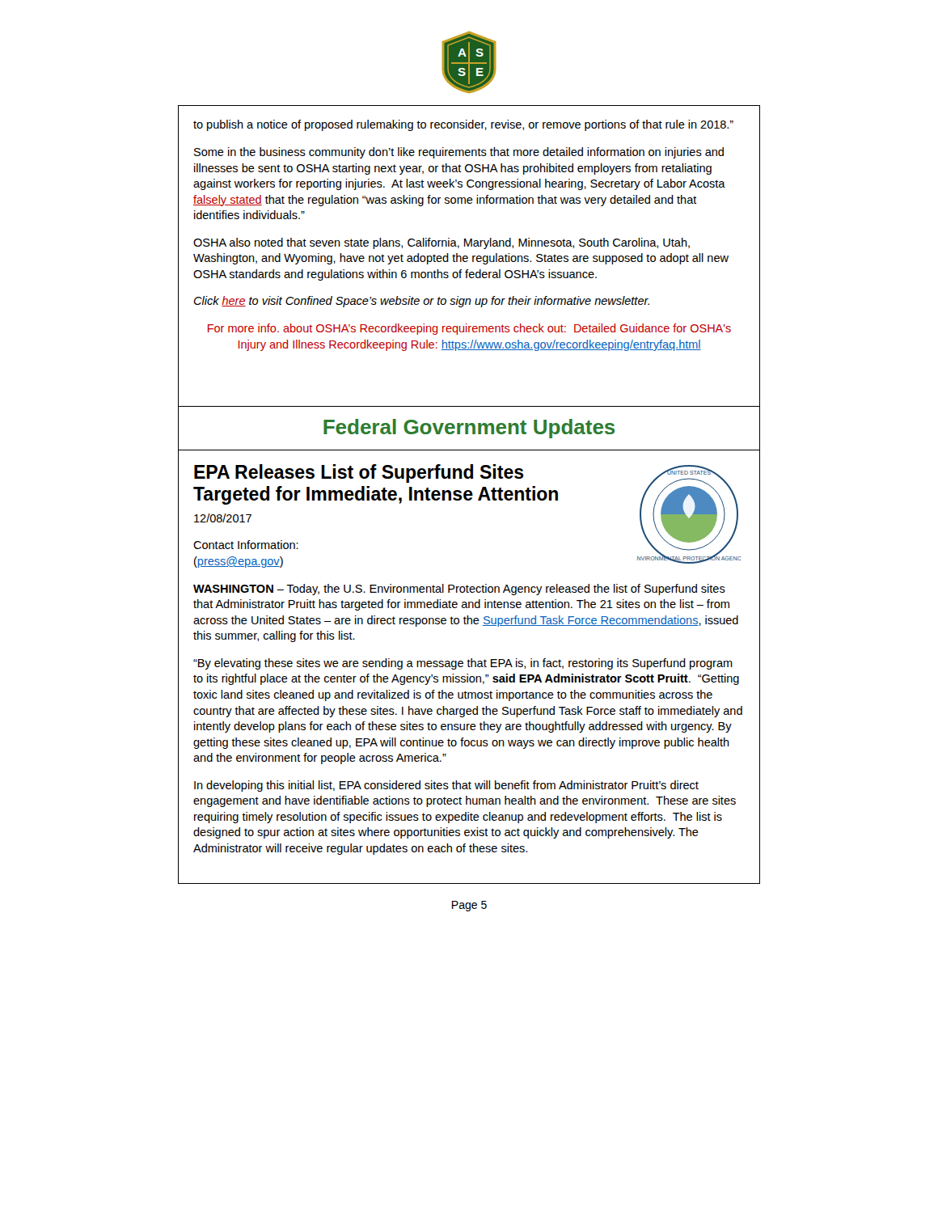A S S E
to publish a notice of proposed rulemaking to reconsider, revise, or remove portions of that rule in 2018.”
Some in the business community don’t like requirements that more detailed information on injuries and illnesses be sent to OSHA starting next year, or that OSHA has prohibited employers from retaliating against workers for reporting injuries. At last week’s Congressional hearing, Secretary of Labor Acosta falsely stated that the regulation “was asking for some information that was very detailed and that identifies individuals.”
OSHA also noted that seven state plans, California, Maryland, Minnesota, South Carolina, Utah, Washington, and Wyoming, have not yet adopted the regulations. States are supposed to adopt all new OSHA standards and regulations within 6 months of federal OSHA’s issuance.
Click here to visit Confined Space’s website or to sign up for their informative newsletter.
For more info. about OSHA’s Recordkeeping requirements check out: Detailed Guidance for OSHA's Injury and Illness Recordkeeping Rule: https://www.osha.gov/recordkeeping/entryfaq.html
Federal Government Updates
UNITED STATES ENVIRONMENTAL PROTECTION AGENCY
EPA Releases List of Superfund Sites Targeted for Immediate, Intense Attention
12/08/2017
Contact Information:
(press@epa.gov)
WASHINGTON – Today, the U.S. Environmental Protection Agency released the list of Superfund sites that Administrator Pruitt has targeted for immediate and intense attention. The 21 sites on the list – from across the United States – are in direct response to the Superfund Task Force Recommendations, issued this summer, calling for this list.
“By elevating these sites we are sending a message that EPA is, in fact, restoring its Superfund program to its rightful place at the center of the Agency’s mission,” said EPA Administrator Scott Pruitt. “Getting toxic land sites cleaned up and revitalized is of the utmost importance to the communities across the country that are affected by these sites. I have charged the Superfund Task Force staff to immediately and intently develop plans for each of these sites to ensure they are thoughtfully addressed with urgency. By getting these sites cleaned up, EPA will continue to focus on ways we can directly improve public health and the environment for people across America.”
In developing this initial list, EPA considered sites that will benefit from Administrator Pruitt’s direct engagement and have identifiable actions to protect human health and the environment. These are sites requiring timely resolution of specific issues to expedite cleanup and redevelopment efforts. The list is designed to spur action at sites where opportunities exist to act quickly and comprehensively. The Administrator will receive regular updates on each of these sites.
Page 5